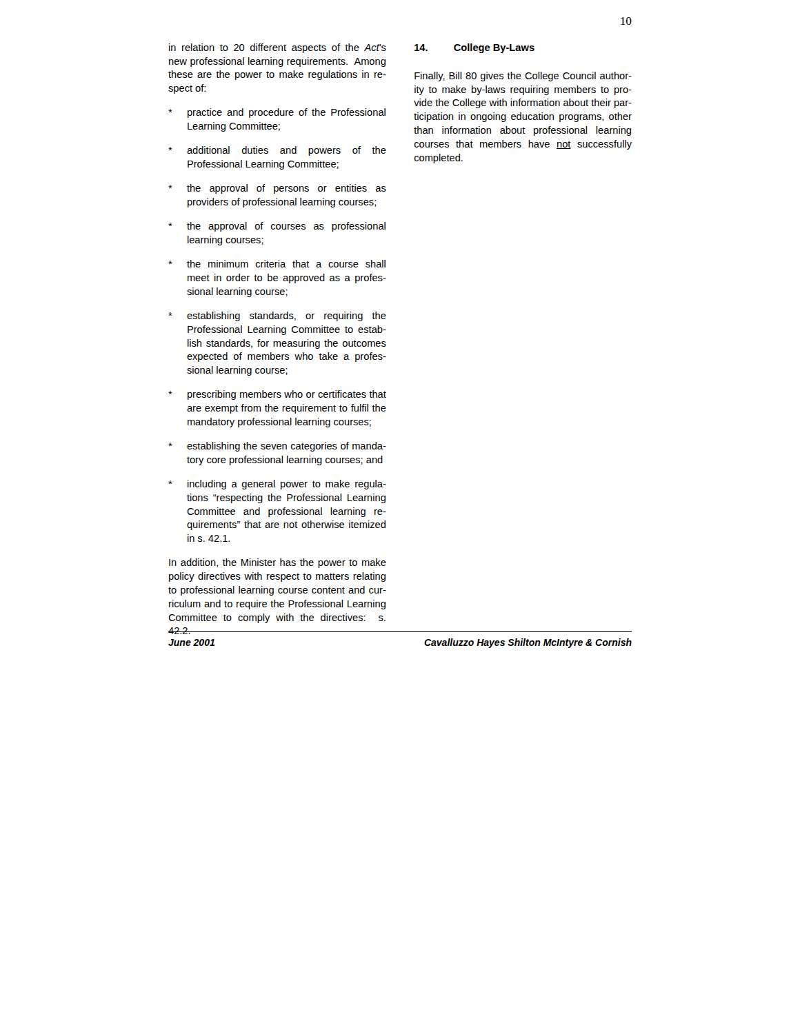10
in relation to 20 different aspects of the Act's new professional learning requirements. Among these are the power to make regulations in respect of:
*
practice and procedure of the Professional Learning Committee;
*
additional duties and powers of the Professional Learning Committee;
*
the approval of persons or entities as providers of professional learning courses;
*
the approval of courses as professional learning courses;
*
the minimum criteria that a course shall meet in order to be approved as a professional learning course;
*
establishing standards, or requiring the Professional Learning Committee to establish standards, for measuring the outcomes expected of members who take a professional learning course;
*
prescribing members who or certificates that are exempt from the requirement to fulfil the mandatory professional learning courses;
*
establishing the seven categories of mandatory core professional learning courses; and
*
including a general power to make regulations “respecting the Professional Learning Committee and professional learning requirements” that are not otherwise itemized in s. 42.1.
In addition, the Minister has the power to make policy directives with respect to matters relating to professional learning course content and curriculum and to require the Professional Learning Committee to comply with the directives: s. 42.2.
14. College By-Laws
Finally, Bill 80 gives the College Council authority to make by-laws requiring members to provide the College with information about their participation in ongoing education programs, other than information about professional learning courses that members have not successfully completed.
June 2001
Cavalluzzo Hayes Shilton McIntyre & Cornish